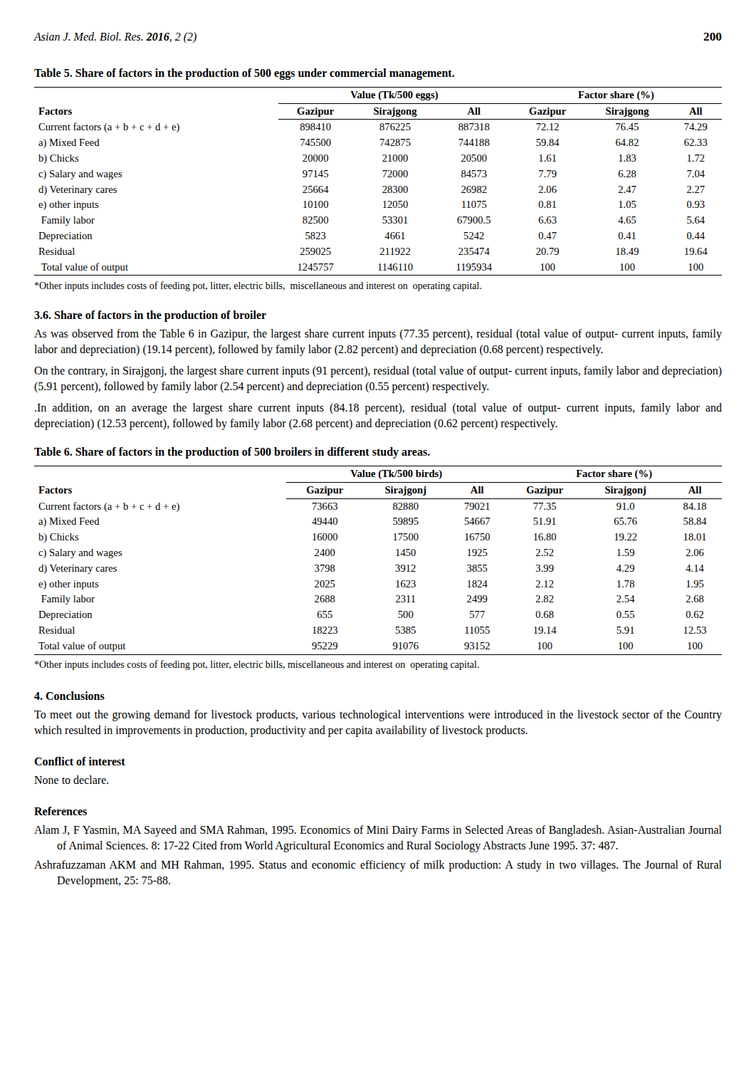Asian J. Med. Biol. Res. 2016, 2 (2) 200
Table 5. Share of factors in the production of 500 eggs under commercial management.
| Factors | Value (Tk/500 eggs) | Factor share (%) |
| --- | --- | --- |
| Gazipur | Sirajgong | All | Gazipur | Sirajgong | All |
| Current factors (a + b + c + d + e) | 898410 | 876225 | 887318 | 72.12 | 76.45 | 74.29 |
| a) Mixed Feed | 745500 | 742875 | 744188 | 59.84 | 64.82 | 62.33 |
| b) Chicks | 20000 | 21000 | 20500 | 1.61 | 1.83 | 1.72 |
| c) Salary and wages | 97145 | 72000 | 84573 | 7.79 | 6.28 | 7.04 |
| d) Veterinary cares | 25664 | 28300 | 26982 | 2.06 | 2.47 | 2.27 |
| e) other inputs | 10100 | 12050 | 11075 | 0.81 | 1.05 | 0.93 |
| Family labor | 82500 | 53301 | 67900.5 | 6.63 | 4.65 | 5.64 |
| Depreciation | 5823 | 4661 | 5242 | 0.47 | 0.41 | 0.44 |
| Residual | 259025 | 211922 | 235474 | 20.79 | 18.49 | 19.64 |
| Total value of output | 1245757 | 1146110 | 1195934 | 100 | 100 | 100 |
*Other inputs includes costs of feeding pot, litter, electric bills, miscellaneous and interest on operating capital.
3.6. Share of factors in the production of broiler
As was observed from the Table 6 in Gazipur, the largest share current inputs (77.35 percent), residual (total value of output- current inputs, family labor and depreciation) (19.14 percent), followed by family labor (2.82 percent) and depreciation (0.68 percent) respectively.
On the contrary, in Sirajgonj, the largest share current inputs (91 percent), residual (total value of output- current inputs, family labor and depreciation) (5.91 percent), followed by family labor (2.54 percent) and depreciation (0.55 percent) respectively.
.In addition, on an average the largest share current inputs (84.18 percent), residual (total value of output- current inputs, family labor and depreciation) (12.53 percent), followed by family labor (2.68 percent) and depreciation (0.62 percent) respectively.
Table 6. Share of factors in the production of 500 broilers in different study areas.
| Factors | Value (Tk/500 birds) | Factor share (%) |
| --- | --- | --- |
| Gazipur | Sirajgonj | All | Gazipur | Sirajgonj | All |
| Current factors (a + b + c + d + e) | 73663 | 82880 | 79021 | 77.35 | 91.0 | 84.18 |
| a) Mixed Feed | 49440 | 59895 | 54667 | 51.91 | 65.76 | 58.84 |
| b) Chicks | 16000 | 17500 | 16750 | 16.80 | 19.22 | 18.01 |
| c) Salary and wages | 2400 | 1450 | 1925 | 2.52 | 1.59 | 2.06 |
| d) Veterinary cares | 3798 | 3912 | 3855 | 3.99 | 4.29 | 4.14 |
| e) other inputs | 2025 | 1623 | 1824 | 2.12 | 1.78 | 1.95 |
| Family labor | 2688 | 2311 | 2499 | 2.82 | 2.54 | 2.68 |
| Depreciation | 655 | 500 | 577 | 0.68 | 0.55 | 0.62 |
| Residual | 18223 | 5385 | 11055 | 19.14 | 5.91 | 12.53 |
| Total value of output | 95229 | 91076 | 93152 | 100 | 100 | 100 |
*Other inputs includes costs of feeding pot, litter, electric bills, miscellaneous and interest on operating capital.
4. Conclusions
To meet out the growing demand for livestock products, various technological interventions were introduced in the livestock sector of the Country which resulted in improvements in production, productivity and per capita availability of livestock products.
Conflict of interest
None to declare.
References
Alam J, F Yasmin, MA Sayeed and SMA Rahman, 1995. Economics of Mini Dairy Farms in Selected Areas of Bangladesh. Asian-Australian Journal of Animal Sciences. 8: 17-22 Cited from World Agricultural Economics and Rural Sociology Abstracts June 1995. 37: 487.
Ashrafuzzaman AKM and MH Rahman, 1995. Status and economic efficiency of milk production: A study in two villages. The Journal of Rural Development, 25: 75-88.